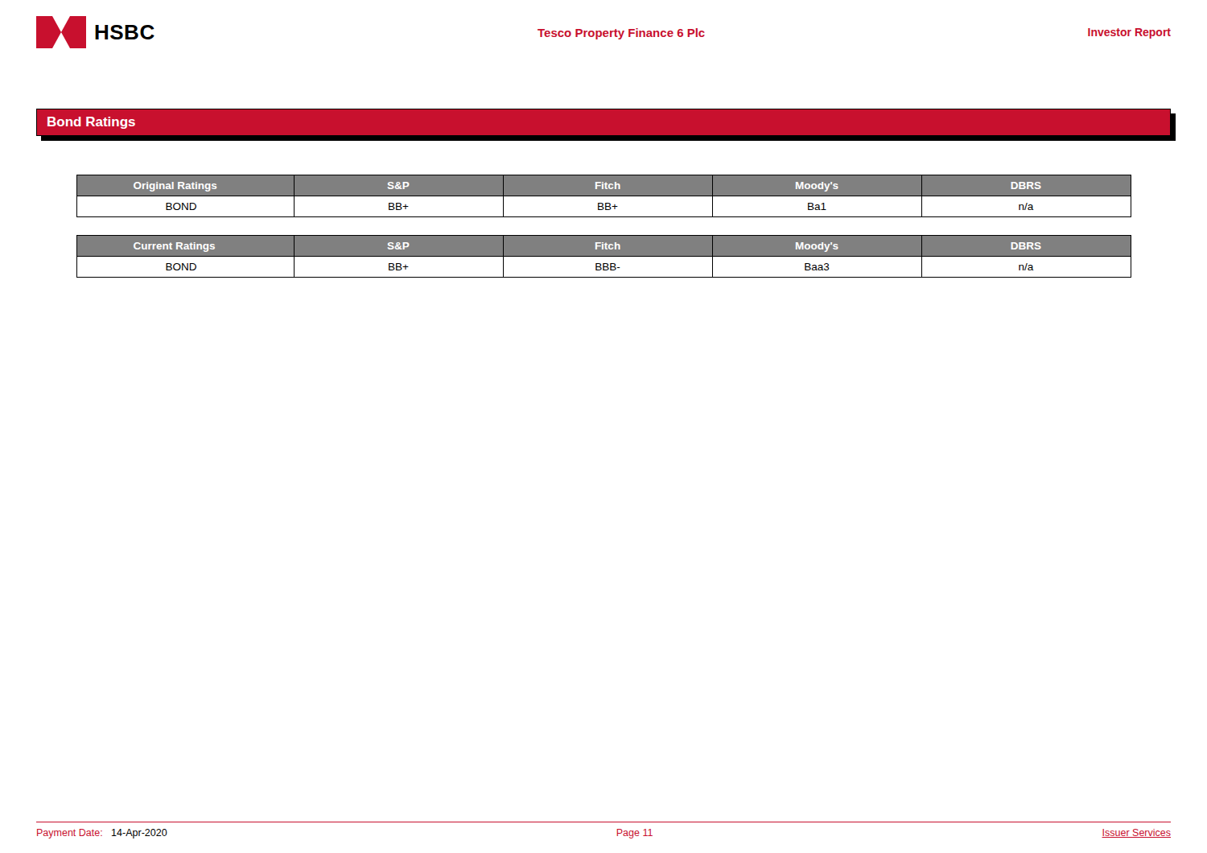HSBC
Tesco Property Finance 6 Plc
Investor Report
Bond Ratings
| Original Ratings | S&P | Fitch | Moody's | DBRS |
| --- | --- | --- | --- | --- |
| BOND | BB+ | BB+ | Ba1 | n/a |
| Current Ratings | S&P | Fitch | Moody's | DBRS |
| --- | --- | --- | --- | --- |
| BOND | BB+ | BBB- | Baa3 | n/a |
Payment Date: 14-Apr-2020
Page 11
Issuer Services